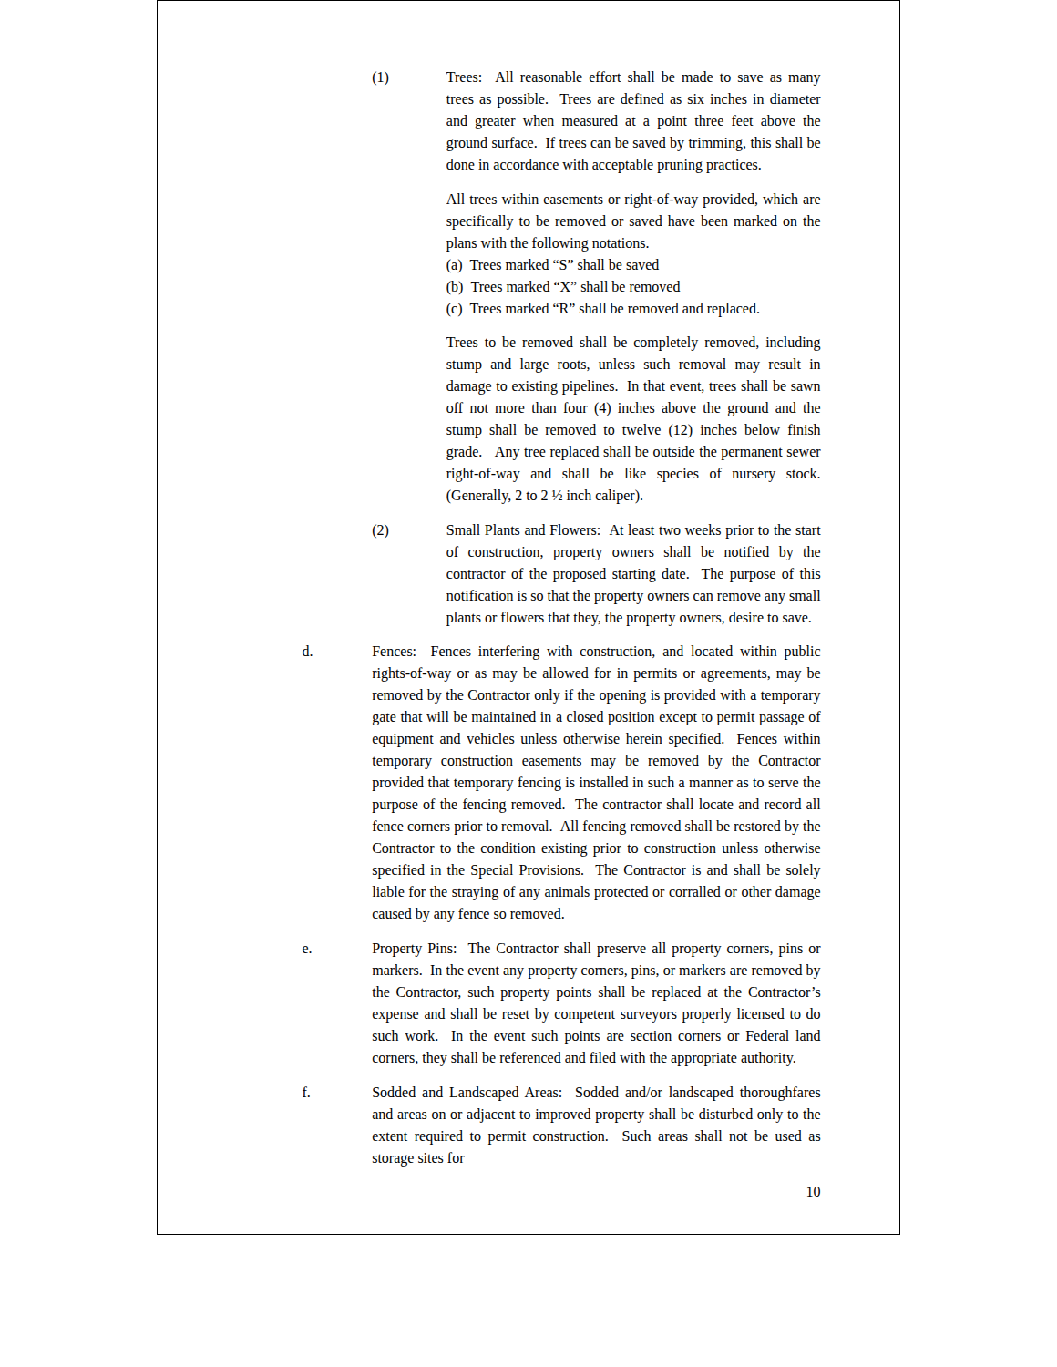(1)
Trees: All reasonable effort shall be made to save as many trees as possible. Trees are defined as six inches in diameter and greater when measured at a point three feet above the ground surface. If trees can be saved by trimming, this shall be done in accordance with acceptable pruning practices.
All trees within easements or right-of-way provided, which are specifically to be removed or saved have been marked on the plans with the following notations.
(a) Trees marked “S” shall be saved
(b) Trees marked “X” shall be removed
(c) Trees marked “R” shall be removed and replaced.
Trees to be removed shall be completely removed, including stump and large roots, unless such removal may result in damage to existing pipelines. In that event, trees shall be sawn off not more than four (4) inches above the ground and the stump shall be removed to twelve (12) inches below finish grade. Any tree replaced shall be outside the permanent sewer right-of-way and shall be like species of nursery stock. (Generally, 2 to 2 ½ inch caliper).
(2)
Small Plants and Flowers: At least two weeks prior to the start of construction, property owners shall be notified by the contractor of the proposed starting date. The purpose of this notification is so that the property owners can remove any small plants or flowers that they, the property owners, desire to save.
d.
Fences: Fences interfering with construction, and located within public rights-of-way or as may be allowed for in permits or agreements, may be removed by the Contractor only if the opening is provided with a temporary gate that will be maintained in a closed position except to permit passage of equipment and vehicles unless otherwise herein specified. Fences within temporary construction easements may be removed by the Contractor provided that temporary fencing is installed in such a manner as to serve the purpose of the fencing removed. The contractor shall locate and record all fence corners prior to removal. All fencing removed shall be restored by the Contractor to the condition existing prior to construction unless otherwise specified in the Special Provisions. The Contractor is and shall be solely liable for the straying of any animals protected or corralled or other damage caused by any fence so removed.
e.
Property Pins: The Contractor shall preserve all property corners, pins or markers. In the event any property corners, pins, or markers are removed by the Contractor, such property points shall be replaced at the Contractor’s expense and shall be reset by competent surveyors properly licensed to do such work. In the event such points are section corners or Federal land corners, they shall be referenced and filed with the appropriate authority.
f.
Sodded and Landscaped Areas: Sodded and/or landscaped thoroughfares and areas on or adjacent to improved property shall be disturbed only to the extent required to permit construction. Such areas shall not be used as storage sites for
10